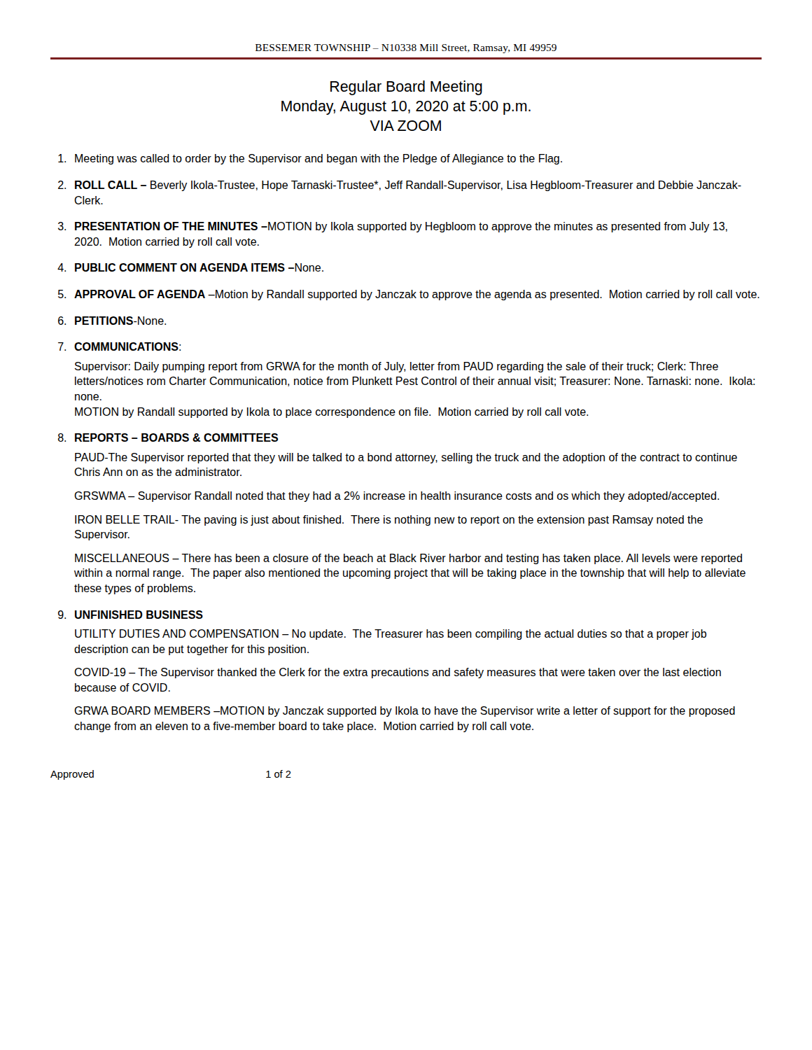BESSEMER TOWNSHIP – N10338 Mill Street, Ramsay, MI 49959
Regular Board Meeting Monday, August 10, 2020 at 5:00 p.m. VIA ZOOM
Meeting was called to order by the Supervisor and began with the Pledge of Allegiance to the Flag.
ROLL CALL – Beverly Ikola-Trustee, Hope Tarnaski-Trustee*, Jeff Randall-Supervisor, Lisa Hegbloom-Treasurer and Debbie Janczak-Clerk.
PRESENTATION OF THE MINUTES –MOTION by Ikola supported by Hegbloom to approve the minutes as presented from July 13, 2020. Motion carried by roll call vote.
PUBLIC COMMENT ON AGENDA ITEMS –None.
APPROVAL OF AGENDA –Motion by Randall supported by Janczak to approve the agenda as presented. Motion carried by roll call vote.
PETITIONS-None.
COMMUNICATIONS:
Supervisor: Daily pumping report from GRWA for the month of July, letter from PAUD regarding the sale of their truck; Clerk: Three letters/notices rom Charter Communication, notice from Plunkett Pest Control of their annual visit; Treasurer: None. Tarnaski: none. Ikola: none.
MOTION by Randall supported by Ikola to place correspondence on file. Motion carried by roll call vote.
REPORTS – BOARDS & COMMITTEES
PAUD-The Supervisor reported that they will be talked to a bond attorney, selling the truck and the adoption of the contract to continue Chris Ann on as the administrator.
GRSWMA – Supervisor Randall noted that they had a 2% increase in health insurance costs and os which they adopted/accepted.
IRON BELLE TRAIL- The paving is just about finished. There is nothing new to report on the extension past Ramsay noted the Supervisor.
MISCELLANEOUS – There has been a closure of the beach at Black River harbor and testing has taken place. All levels were reported within a normal range. The paper also mentioned the upcoming project that will be taking place in the township that will help to alleviate these types of problems.
UNFINISHED BUSINESS
UTILITY DUTIES AND COMPENSATION – No update. The Treasurer has been compiling the actual duties so that a proper job description can be put together for this position.
COVID-19 – The Supervisor thanked the Clerk for the extra precautions and safety measures that were taken over the last election because of COVID.
GRWA BOARD MEMBERS –MOTION by Janczak supported by Ikola to have the Supervisor write a letter of support for the proposed change from an eleven to a five-member board to take place. Motion carried by roll call vote.
Approved
1 of 2